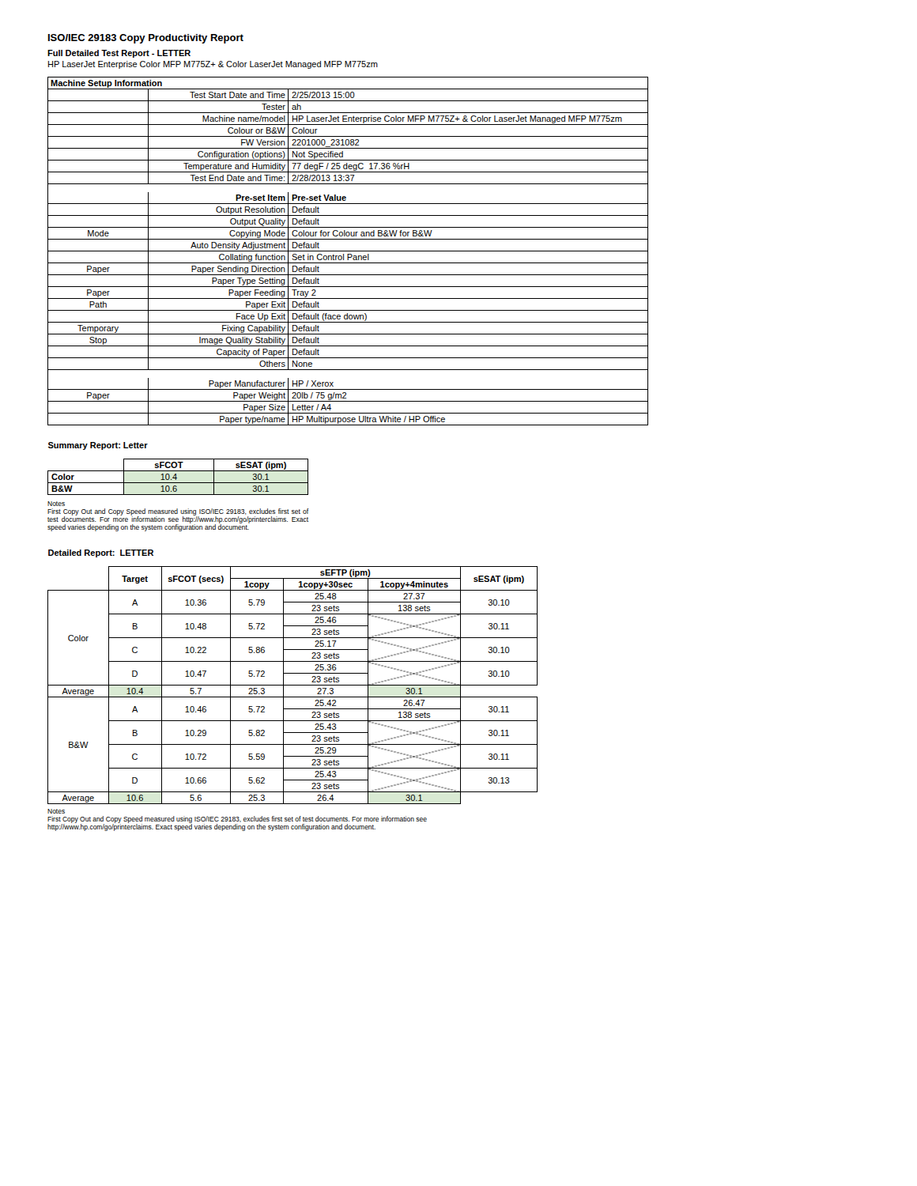ISO/IEC 29183 Copy Productivity Report
Full Detailed Test Report - LETTER
HP LaserJet Enterprise Color MFP M775Z+ & Color LaserJet Managed MFP M775zm
| Machine Setup Information |
| | Test Start Date and Time | 2/25/2013 15:00 |
| | Tester | ah |
| | Machine name/model | HP LaserJet Enterprise Color MFP M775Z+ & Color LaserJet Managed MFP M775zm |
| | Colour or B&W | Colour |
| | FW Version | 2201000_231082 |
| | Configuration (options) | Not Specified |
| | Temperature and Humidity | 77 degF / 25 degC 17.36 %rH |
| | Test End Date and Time: | 2/28/2013 13:37 |
| | Pre-set Item | Pre-set Value |
| | Output Resolution | Default |
| | Output Quality | Default |
| Mode | Copying Mode | Colour for Colour and B&W for B&W |
| | Auto Density Adjustment | Default |
| | Collating function | Set in Control Panel |
| Paper | Paper Sending Direction | Default |
| | Paper Type Setting | Default |
| Paper | Paper Feeding | Tray 2 |
| Path | Paper Exit | Default |
| | Face Up Exit | Default (face down) |
| Temporary | Fixing Capability | Default |
| Stop | Image Quality Stability | Default |
| | Capacity of Paper | Default |
| | Others | None |
| | Paper Manufacturer | HP / Xerox |
| Paper | Paper Weight | 20lb / 75 g/m2 |
| | Paper Size | Letter / A4 |
| | Paper type/name | HP Multipurpose Ultra White / HP Office |
| Summary Report: Letter | |
| | sFCOT | sESAT (ipm) |
| Color | 10.4 | 30.1 |
| B&W | 10.6 | 30.1 |
Notes
First Copy Out and Copy Speed measured using ISO/IEC 29183, excludes first set of test documents. For more information see http://www.hp.com/go/printerclaims. Exact speed varies depending on the system configuration and document.
| Detailed Report: LETTER |
| | Target | sFCOT (secs) | sEFTP (ipm) | sESAT (ipm) |
| 1copy | 1copy+30sec | 1copy+4minutes |
| Color | A | 10.36 | 5.79 | 25.48 | 27.37 | 30.10 |
| 23 sets | 138 sets |
| B | 10.48 | 5.72 | 25.46 | | 30.11 |
| 23 sets |
| C | 10.22 | 5.86 | 25.17 | | 30.10 |
| 23 sets |
| D | 10.47 | 5.72 | 25.36 | | 30.10 |
| 23 sets |
| Average | 10.4 | 5.7 | 25.3 | 27.3 | 30.1 |
| B&W | A | 10.46 | 5.72 | 25.42 | 26.47 | 30.11 |
| 23 sets | 138 sets |
| B | 10.29 | 5.82 | 25.43 | | 30.11 |
| 23 sets |
| C | 10.72 | 5.59 | 25.29 | | 30.11 |
| 23 sets |
| D | 10.66 | 5.62 | 25.43 | | 30.13 |
| 23 sets |
| Average | 10.6 | 5.6 | 25.3 | 26.4 | 30.1 |
Notes
First Copy Out and Copy Speed measured using ISO/IEC 29183, excludes first set of test documents. For more information see
http://www.hp.com/go/printerclaims. Exact speed varies depending on the system configuration and document.